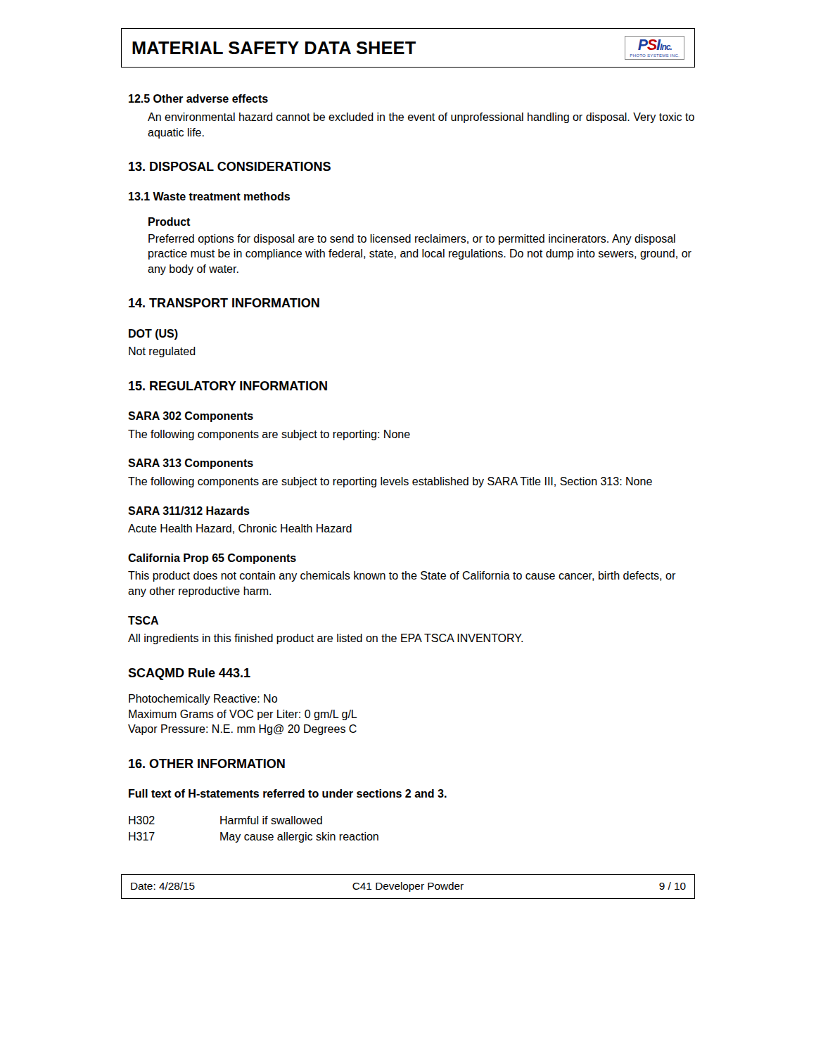MATERIAL SAFETY DATA SHEET
PSI Inc. PHOTO SYSTEMS INC.
12.5 Other adverse effects
An environmental hazard cannot be excluded in the event of unprofessional handling or disposal. Very toxic to aquatic life.
13. DISPOSAL CONSIDERATIONS
13.1 Waste treatment methods
Product
Preferred options for disposal are to send to licensed reclaimers, or to permitted incinerators. Any disposal practice must be in compliance with federal, state, and local regulations. Do not dump into sewers, ground, or any body of water.
14. TRANSPORT INFORMATION
DOT (US)
Not regulated
15. REGULATORY INFORMATION
SARA 302 Components
The following components are subject to reporting: None
SARA 313 Components
The following components are subject to reporting levels established by SARA Title III, Section 313: None
SARA 311/312 Hazards
Acute Health Hazard, Chronic Health Hazard
California Prop 65 Components
This product does not contain any chemicals known to the State of California to cause cancer, birth defects, or any other reproductive harm.
TSCA
All ingredients in this finished product are listed on the EPA TSCA INVENTORY.
SCAQMD Rule 443.1
Photochemically Reactive: No
Maximum Grams of VOC per Liter: 0 gm/L g/L
Vapor Pressure: N.E. mm Hg@ 20 Degrees C
16. OTHER INFORMATION
Full text of H-statements referred to under sections 2 and 3.
| H302 | Harmful if swallowed |
| H317 | May cause allergic skin reaction |
Date: 4/28/15
C41 Developer Powder
9 / 10